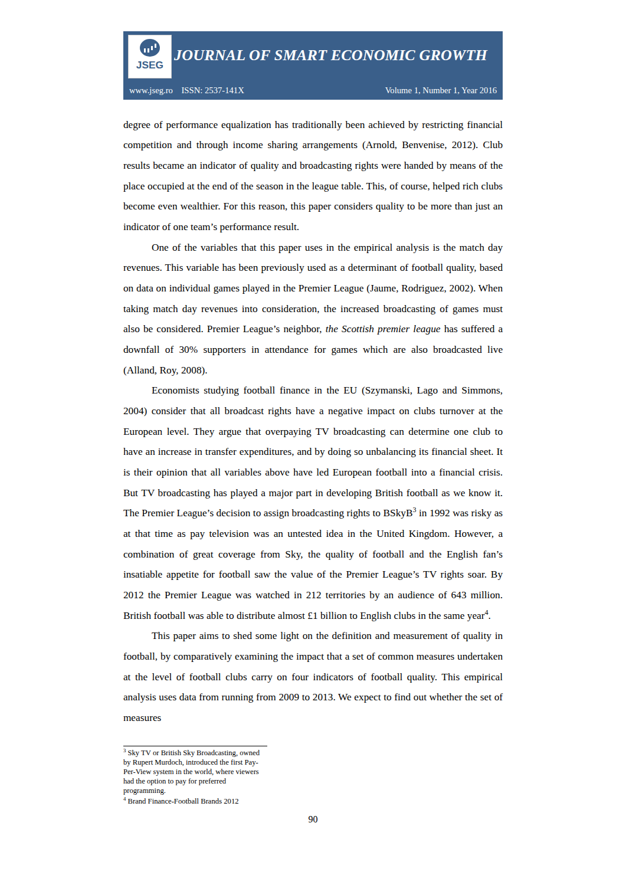JSEG
JOURNAL OF SMART ECONOMIC GROWTH
www.jseg.ro ISSN: 2537-141X Volume 1, Number 1, Year 2016
degree of performance equalization has traditionally been achieved by restricting financial competition and through income sharing arrangements (Arnold, Benvenise, 2012). Club results became an indicator of quality and broadcasting rights were handed by means of the place occupied at the end of the season in the league table. This, of course, helped rich clubs become even wealthier. For this reason, this paper considers quality to be more than just an indicator of one team’s performance result.
One of the variables that this paper uses in the empirical analysis is the match day revenues. This variable has been previously used as a determinant of football quality, based on data on individual games played in the Premier League (Jaume, Rodriguez, 2002). When taking match day revenues into consideration, the increased broadcasting of games must also be considered. Premier League’s neighbor, the Scottish premier league has suffered a downfall of 30% supporters in attendance for games which are also broadcasted live (Alland, Roy, 2008).
Economists studying football finance in the EU (Szymanski, Lago and Simmons, 2004) consider that all broadcast rights have a negative impact on clubs turnover at the European level. They argue that overpaying TV broadcasting can determine one club to have an increase in transfer expenditures, and by doing so unbalancing its financial sheet. It is their opinion that all variables above have led European football into a financial crisis. But TV broadcasting has played a major part in developing British football as we know it. The Premier League’s decision to assign broadcasting rights to BSkyB3 in 1992 was risky as at that time as pay television was an untested idea in the United Kingdom. However, a combination of great coverage from Sky, the quality of football and the English fan’s insatiable appetite for football saw the value of the Premier League’s TV rights soar. By 2012 the Premier League was watched in 212 territories by an audience of 643 million. British football was able to distribute almost £1 billion to English clubs in the same year4.
This paper aims to shed some light on the definition and measurement of quality in football, by comparatively examining the impact that a set of common measures undertaken at the level of football clubs carry on four indicators of football quality. This empirical analysis uses data from running from 2009 to 2013. We expect to find out whether the set of measures
3 Sky TV or British Sky Broadcasting, owned by Rupert Murdoch, introduced the first Pay-Per-View system in the world, where viewers had the option to pay for preferred programming.
4 Brand Finance-Football Brands 2012
90